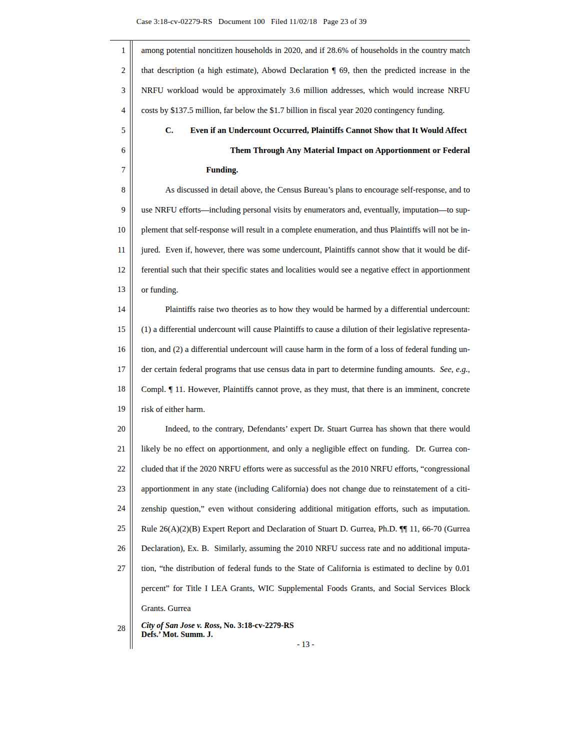Case 3:18-cv-02279-RS Document 100 Filed 11/02/18 Page 23 of 39
1
2
3
4
5
6
7
8
9
10
11
12
13
14
15
16
17
18
19
20
21
22
23
24
25
26
27
among potential noncitizen households in 2020, and if 28.6% of households in the country match that description (a high estimate), Abowd Declaration ¶ 69, then the predicted increase in the NRFU workload would be approximately 3.6 million addresses, which would increase NRFU costs by $137.5 million, far below the $1.7 billion in fiscal year 2020 contingency funding.
C.
Even if an Undercount Occurred, Plaintiffs Cannot Show that It Would Affect
Them Through Any Material Impact on Apportionment or Federal Funding.
As discussed in detail above, the Census Bureau’s plans to encourage self-response, and to use NRFU efforts—including personal visits by enumerators and, eventually, imputation—to supplement that self-response will result in a complete enumeration, and thus Plaintiffs will not be injured. Even if, however, there was some undercount, Plaintiffs cannot show that it would be differential such that their specific states and localities would see a negative effect in apportionment or funding.
Plaintiffs raise two theories as to how they would be harmed by a differential undercount: (1) a differential undercount will cause Plaintiffs to cause a dilution of their legislative representation, and (2) a differential undercount will cause harm in the form of a loss of federal funding under certain federal programs that use census data in part to determine funding amounts. See, e.g., Compl. ¶ 11. However, Plaintiffs cannot prove, as they must, that there is an imminent, concrete risk of either harm.
Indeed, to the contrary, Defendants’ expert Dr. Stuart Gurrea has shown that there would likely be no effect on apportionment, and only a negligible effect on funding. Dr. Gurrea concluded that if the 2020 NRFU efforts were as successful as the 2010 NRFU efforts, “congressional apportionment in any state (including California) does not change due to reinstatement of a citizenship question,” even without considering additional mitigation efforts, such as imputation. Rule 26(A)(2)(B) Expert Report and Declaration of Stuart D. Gurrea, Ph.D. ¶¶ 11, 66-70 (Gurrea Declaration), Ex. B. Similarly, assuming the 2010 NRFU success rate and no additional imputation, “the distribution of federal funds to the State of California is estimated to decline by 0.01 percent” for Title I LEA Grants, WIC Supplemental Foods Grants, and Social Services Block Grants. Gurrea
28
City of San Jose v. Ross, No. 3:18-cv-2279-RS
Defs.’ Mot. Summ. J.
- 13 -